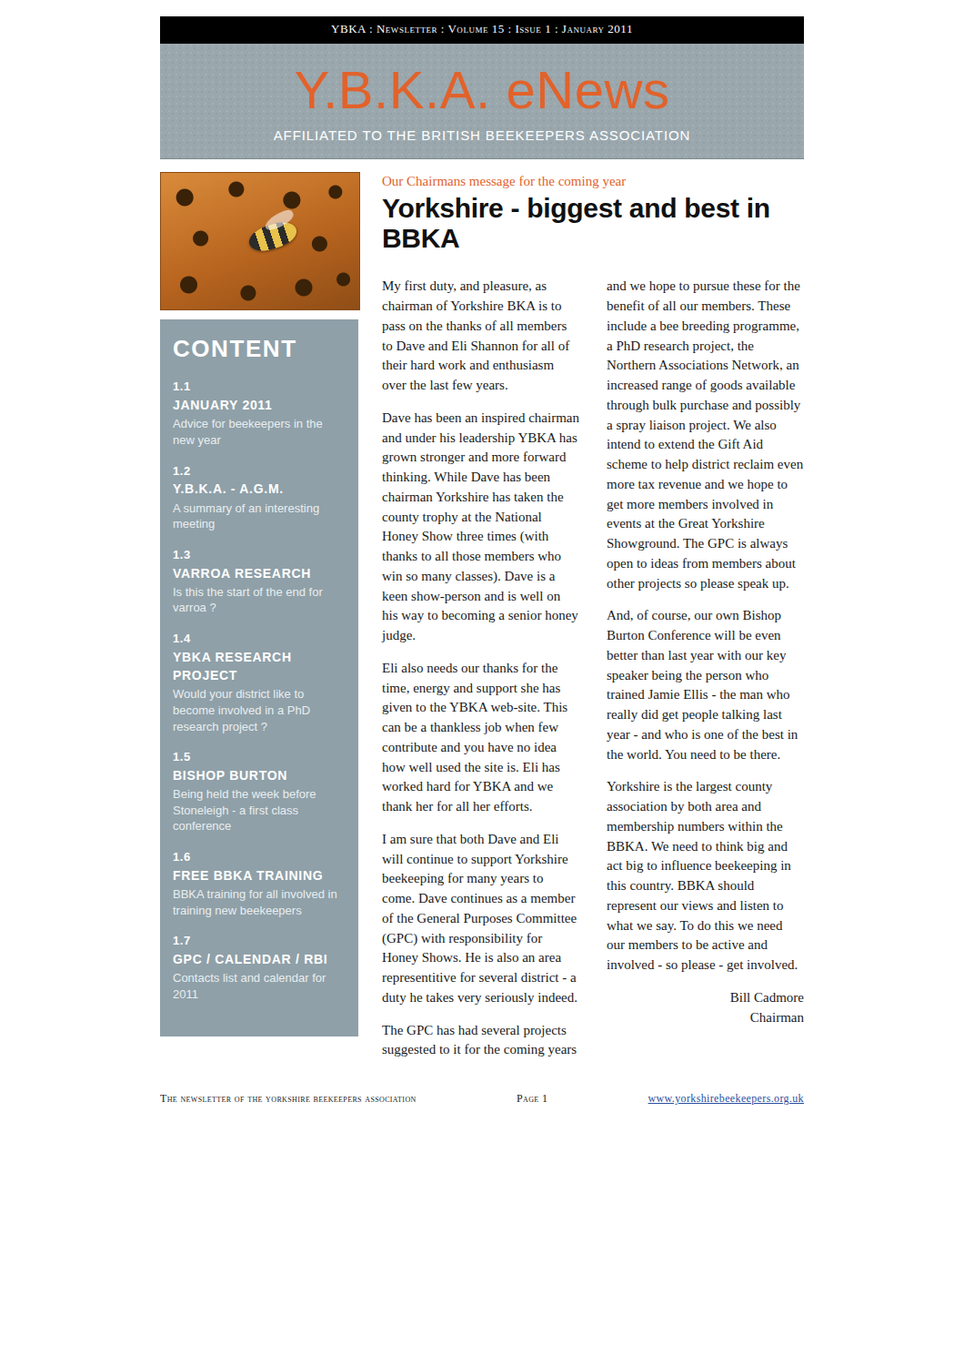YBKA : Newsletter : Volume 15 : Issue 1 : January 2011
Y.B.K.A. eNews
Affiliated to the British Beekeepers Association
Content
1.1 January 2011 Advice for beekeepers in the new year
1.2 Y.B.K.A. - A.G.M. A summary of an interesting meeting
1.3 Varroa Research Is this the start of the end for varroa ?
1.4 YBKA Research Project Would your district like to become involved in a PhD research project ?
1.5 Bishop Burton Being held the week before Stoneleigh - a first class conference
1.6 Free BBKA Training BBKA training for all involved in training new beekeepers
1.7 GPC / Calendar / RBI Contacts list and calendar for 2011
Our Chairmans message for the coming year
Yorkshire - biggest and best in BBKA
My first duty, and pleasure, as chairman of Yorkshire BKA is to pass on the thanks of all members to Dave and Eli Shannon for all of their hard work and enthusiasm over the last few years.
Dave has been an inspired chairman and under his leadership YBKA has grown stronger and more forward thinking. While Dave has been chairman Yorkshire has taken the county trophy at the National Honey Show three times (with thanks to all those members who win so many classes). Dave is a keen show-person and is well on his way to becoming a senior honey judge.
Eli also needs our thanks for the time, energy and support she has given to the YBKA web-site. This can be a thankless job when few contribute and you have no idea how well used the site is. Eli has worked hard for YBKA and we thank her for all her efforts.
I am sure that both Dave and Eli will continue to support Yorkshire beekeeping for many years to come. Dave continues as a member of the General Purposes Committee (GPC) with responsibility for Honey Shows. He is also an area representitive for several district - a duty he takes very seriously indeed.
The GPC has had several projects suggested to it for the coming years and we hope to pursue these for the benefit of all our members. These include a bee breeding programme, a PhD research project, the Northern Associations Network, an increased range of goods available through bulk purchase and possibly a spray liaison project. We also intend to extend the Gift Aid scheme to help district reclaim even more tax revenue and we hope to get more members involved in events at the Great Yorkshire Showground. The GPC is always open to ideas from members about other projects so please speak up.
And, of course, our own Bishop Burton Conference will be even better than last year with our key speaker being the person who trained Jamie Ellis - the man who really did get people talking last year - and who is one of the best in the world. You need to be there.
Yorkshire is the largest county association by both area and membership numbers within the BBKA. We need to think big and act big to influence beekeeping in this country. BBKA should represent our views and listen to what we say. To do this we need our members to be active and involved - so please - get involved.
Bill Cadmore Chairman
The newsletter of the yorkshire beekeepers association
Page 1
www.yorkshirebeekeepers.org.uk